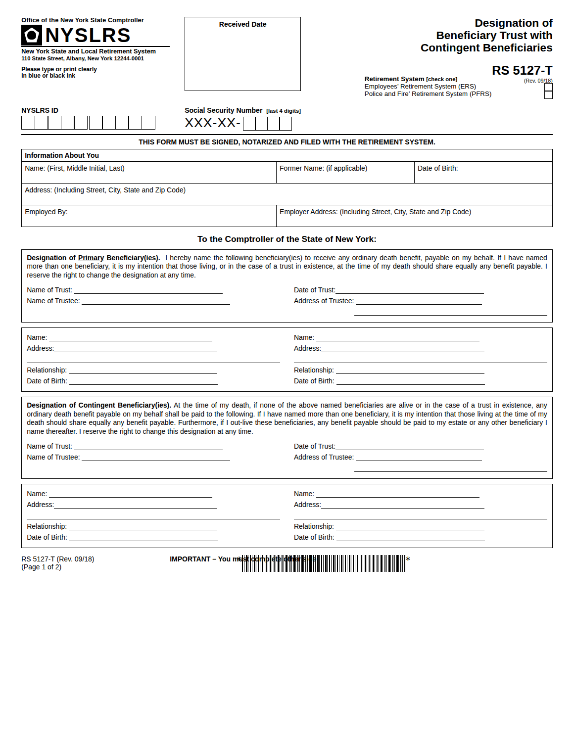Office of the New York State Comptroller
NYSLRS
New York State and Local Retirement System
110 State Street, Albany, New York 12244-0001
Please type or print clearly
in blue or black ink
Received Date
Designation of
Beneficiary Trust with
Contingent Beneficiaries
RS 5127-T
(Rev. 09/18)
Retirement System [check one]
Employees’ Retirement System (ERS)
Police and Fire’ Retirement System (PFRS)
NYSLRS ID
Social Security Number [last 4 digits]
XXX-XX-
THIS FORM MUST BE SIGNED, NOTARIZED AND FILED WITH THE RETIREMENT SYSTEM.
| Information About You |
| Name: (First, Middle Initial, Last) | Former Name: (if applicable) | Date of Birth: |
| Address: (Including Street, City, State and Zip Code) |
| Employed By: | Employer Address: (Including Street, City, State and Zip Code) |
To the Comptroller of the State of New York:
Designation of Primary Beneficiary(ies). I hereby name the following beneficiary(ies) to receive any ordinary death benefit, payable on my behalf. If I have named more than one beneficiary, it is my intention that those living, or in the case of a trust in existence, at the time of my death should share equally any benefit payable. I reserve the right to change the designation at any time.
| Name of Trust: | Date of Trust: |
| Name of Trustee: | Address of Trustee: |
| Name: | Name: |
| Address: | Address: |
| Relationship: | Relationship: |
| Date of Birth: | Date of Birth: |
Designation of Contingent Beneficiary(ies). At the time of my death, if none of the above named beneficiaries are alive or in the case of a trust in existence, any ordinary death benefit payable on my behalf shall be paid to the following. If I have named more than one beneficiary, it is my intention that those living at the time of my death should share equally any benefit payable. Furthermore, if I out-live these beneficiaries, any benefit payable should be paid to my estate or any other beneficiary I name thereafter. I reserve the right to change this designation at any time.
| Name of Trust: | Date of Trust: |
| Name of Trustee: | Address of Trustee: |
| Name: | Name: |
| Address: | Address: |
| Relationship: | Relationship: |
| Date of Birth: | Date of Birth: |
RS 5127-T (Rev. 09/18)
(Page 1 of 2)
IMPORTANT – You must complete other side
* *